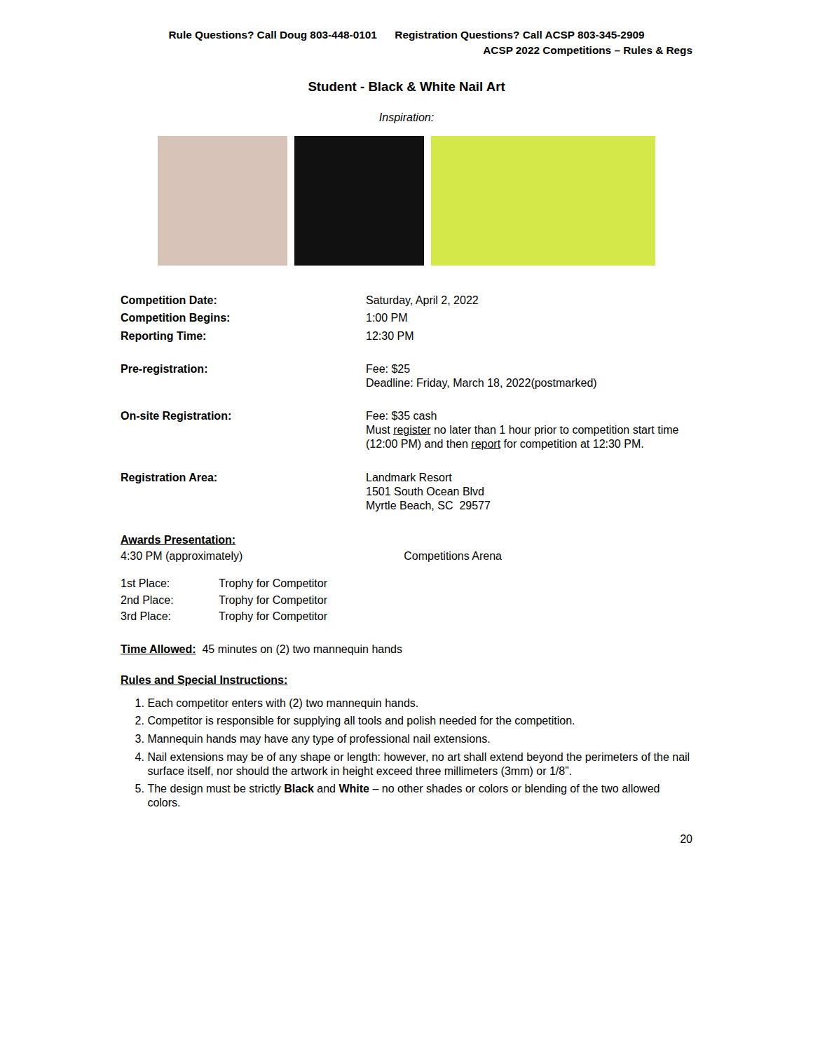Rule Questions? Call Doug 803-448-0101 Registration Questions? Call ACSP 803-345-2909
ACSP 2022 Competitions – Rules & Regs
Student - Black & White Nail Art
Inspiration:
| Competition Date: | Saturday, April 2, 2022 |
| Competition Begins: | 1:00 PM |
| Reporting Time: | 12:30 PM |
| Pre-registration: | Fee: $25 Deadline: Friday, March 18, 2022(postmarked) |
| On-site Registration: | Fee: $35 cash Must register no later than 1 hour prior to competition start time (12:00 PM) and then report for competition at 12:30 PM. |
| Registration Area: | Landmark Resort 1501 South Ocean Blvd Myrtle Beach, SC 29577 |
Awards Presentation:
4:30 PM (approximately) Competitions Arena
| 1st Place: | Trophy for Competitor |
| 2nd Place: | Trophy for Competitor |
| 3rd Place: | Trophy for Competitor |
Time Allowed: 45 minutes on (2) two mannequin hands
Rules and Special Instructions:
Each competitor enters with (2) two mannequin hands.
Competitor is responsible for supplying all tools and polish needed for the competition.
Mannequin hands may have any type of professional nail extensions.
Nail extensions may be of any shape or length: however, no art shall extend beyond the perimeters of the nail surface itself, nor should the artwork in height exceed three millimeters (3mm) or 1/8”.
The design must be strictly Black and White – no other shades or colors or blending of the two allowed colors.
20